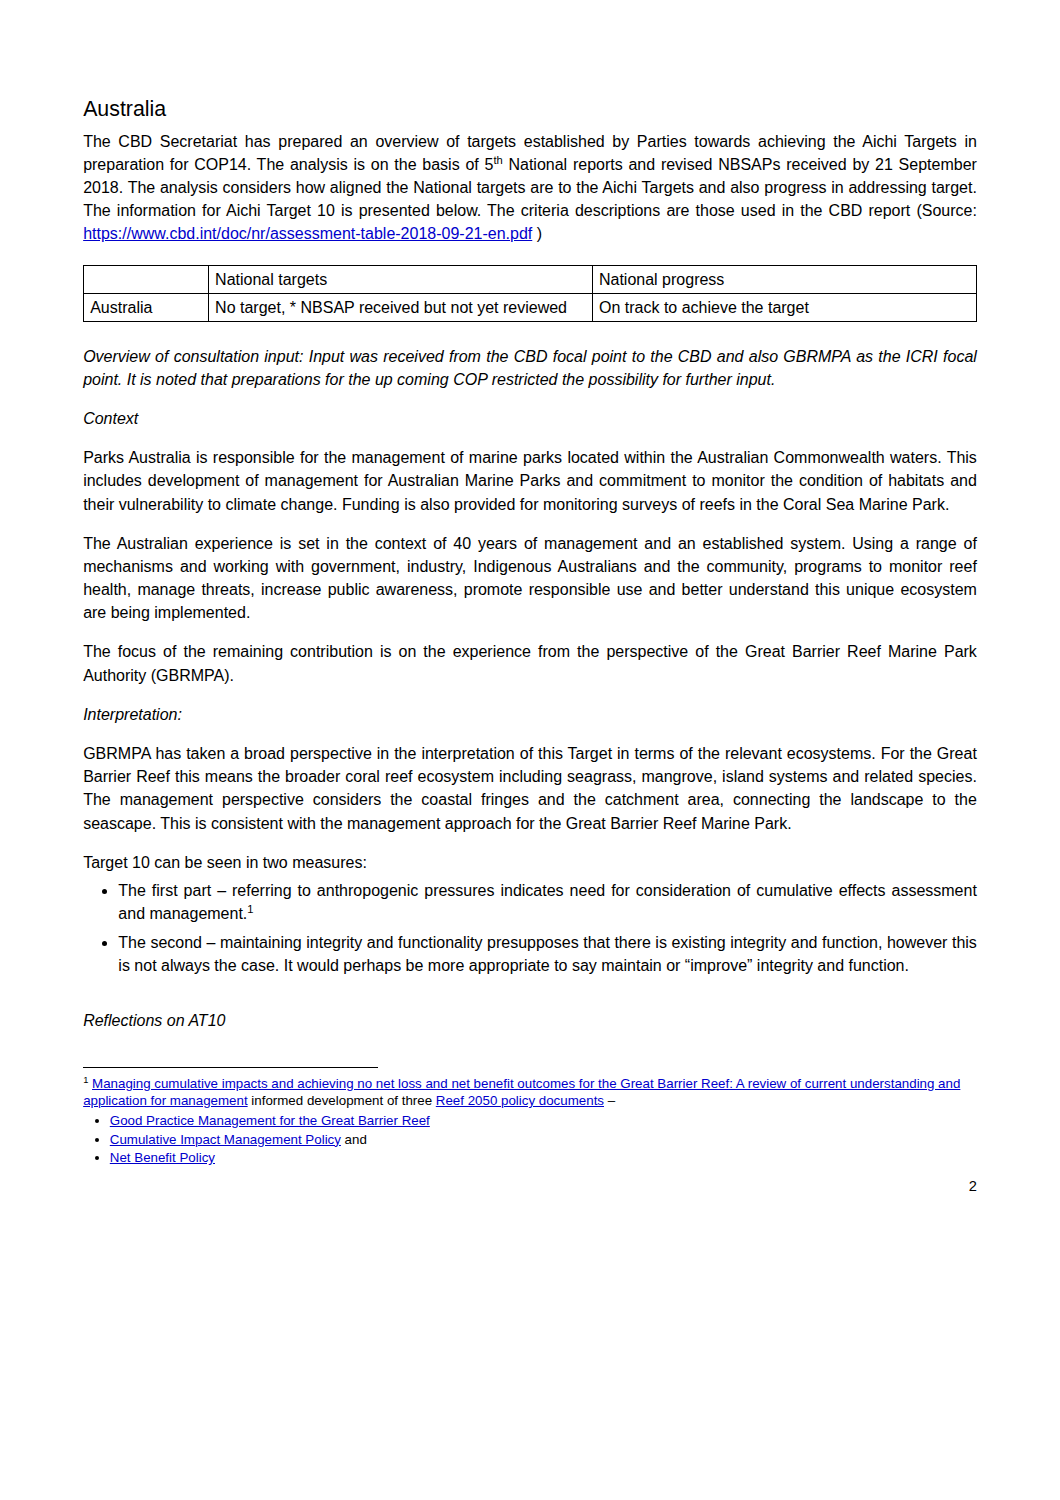Australia
The CBD Secretariat has prepared an overview of targets established by Parties towards achieving the Aichi Targets in preparation for COP14. The analysis is on the basis of 5th National reports and revised NBSAPs received by 21 September 2018. The analysis considers how aligned the National targets are to the Aichi Targets and also progress in addressing target. The information for Aichi Target 10 is presented below. The criteria descriptions are those used in the CBD report (Source: https://www.cbd.int/doc/nr/assessment-table-2018-09-21-en.pdf )
| | National targets | National progress |
| Australia | No target, * NBSAP received but not yet reviewed | On track to achieve the target |
Overview of consultation input: Input was received from the CBD focal point to the CBD and also GBRMPA as the ICRI focal point. It is noted that preparations for the up coming COP restricted the possibility for further input.
Context
Parks Australia is responsible for the management of marine parks located within the Australian Commonwealth waters. This includes development of management for Australian Marine Parks and commitment to monitor the condition of habitats and their vulnerability to climate change. Funding is also provided for monitoring surveys of reefs in the Coral Sea Marine Park.
The Australian experience is set in the context of 40 years of management and an established system. Using a range of mechanisms and working with government, industry, Indigenous Australians and the community, programs to monitor reef health, manage threats, increase public awareness, promote responsible use and better understand this unique ecosystem are being implemented.
The focus of the remaining contribution is on the experience from the perspective of the Great Barrier Reef Marine Park Authority (GBRMPA).
Interpretation:
GBRMPA has taken a broad perspective in the interpretation of this Target in terms of the relevant ecosystems. For the Great Barrier Reef this means the broader coral reef ecosystem including seagrass, mangrove, island systems and related species. The management perspective considers the coastal fringes and the catchment area, connecting the landscape to the seascape. This is consistent with the management approach for the Great Barrier Reef Marine Park.
Target 10 can be seen in two measures:
The first part – referring to anthropogenic pressures indicates need for consideration of cumulative effects assessment and management.1
The second – maintaining integrity and functionality presupposes that there is existing integrity and function, however this is not always the case. It would perhaps be more appropriate to say maintain or “improve” integrity and function.
Reflections on AT10
1 Managing cumulative impacts and achieving no net loss and net benefit outcomes for the Great Barrier Reef: A review of current understanding and application for management informed development of three Reef 2050 policy documents –
Good Practice Management for the Great Barrier Reef
Cumulative Impact Management Policy and
Net Benefit Policy
2